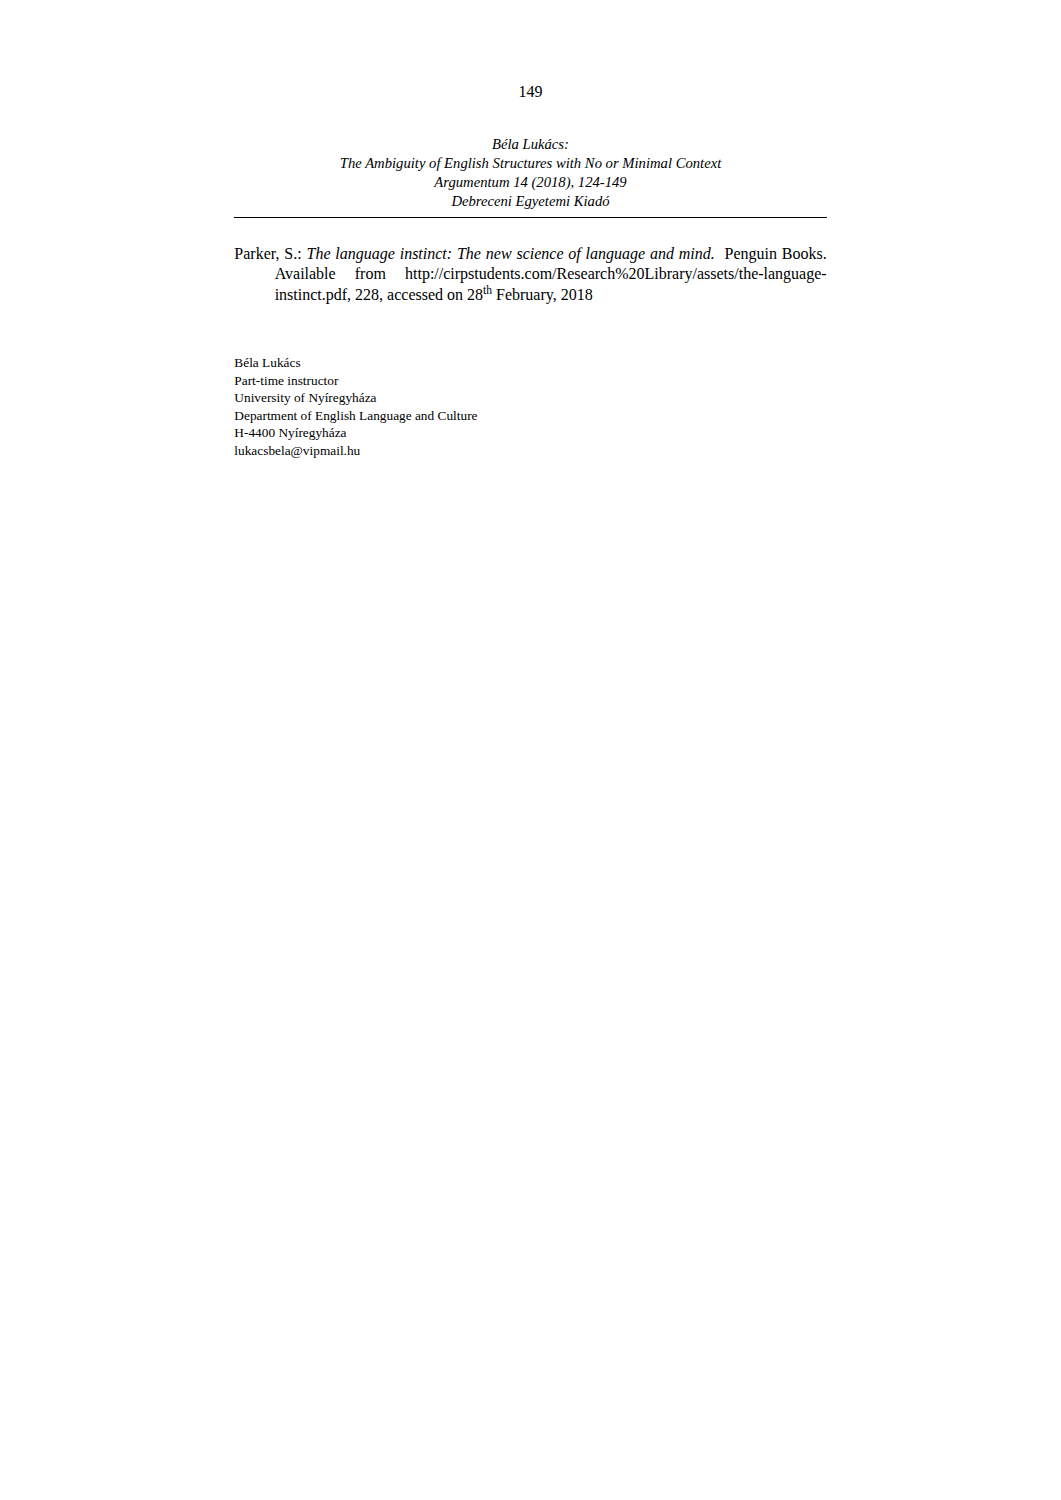149
Béla Lukács: The Ambiguity of English Structures with No or Minimal Context Argumentum 14 (2018), 124-149 Debreceni Egyetemi Kiadó
Parker, S.: The language instinct: The new science of language and mind. Penguin Books. Available from http://cirpstudents.com/Research%20Library/assets/the-language-instinct.pdf, 228, accessed on 28th February, 2018
Béla Lukács
Part-time instructor
University of Nyíregyháza
Department of English Language and Culture
H-4400 Nyíregyháza
lukacsbela@vipmail.hu